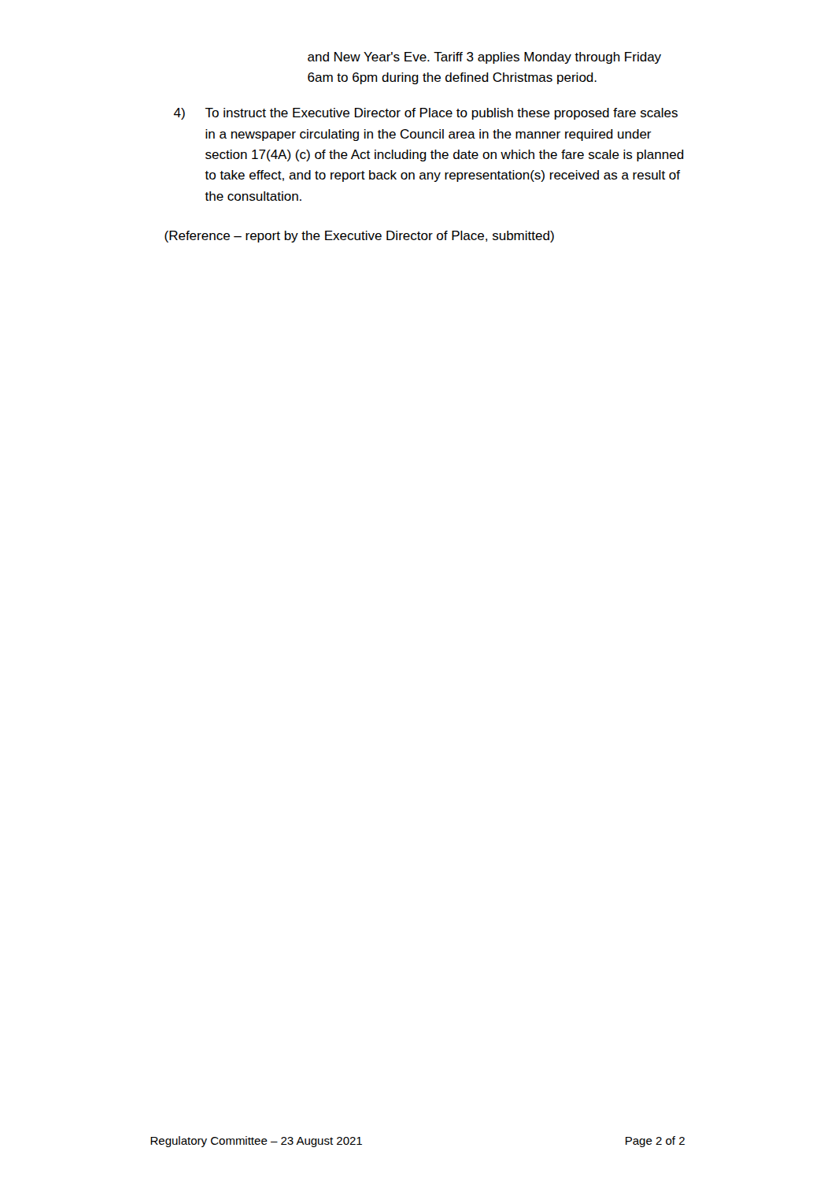and New Year's Eve. Tariff 3 applies Monday through Friday 6am to 6pm during the defined Christmas period.
4)
To instruct the Executive Director of Place to publish these proposed fare scales in a newspaper circulating in the Council area in the manner required under section 17(4A) (c) of the Act including the date on which the fare scale is planned to take effect, and to report back on any representation(s) received as a result of the consultation.
(Reference – report by the Executive Director of Place, submitted)
Regulatory Committee – 23 August 2021
Page 2 of 2